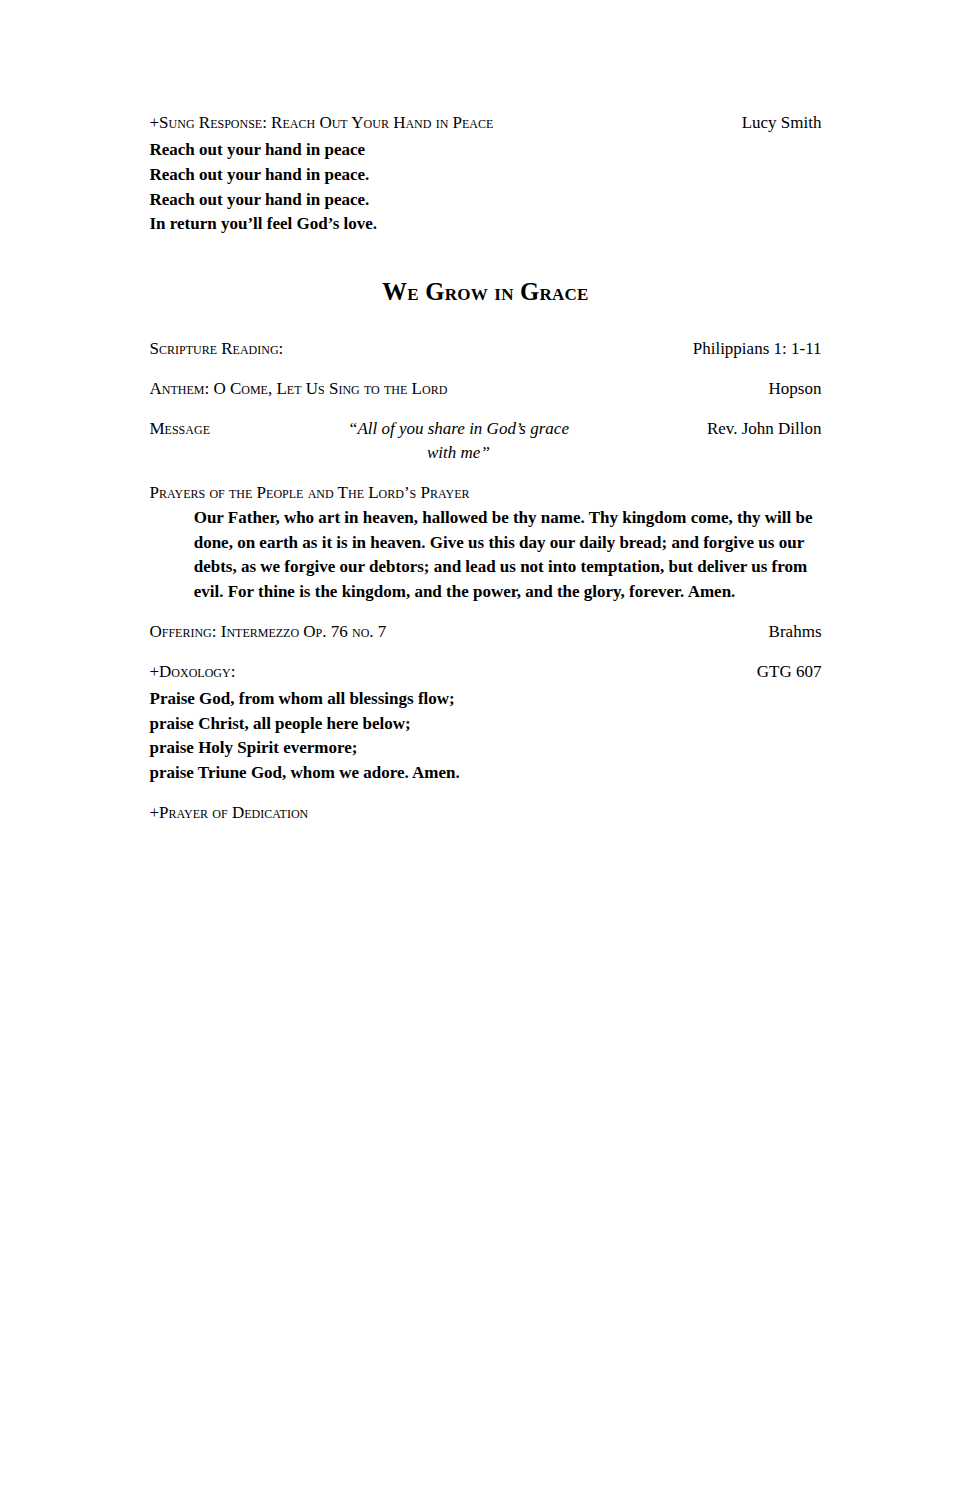+Sung Response: Reach Out Your Hand in Peace Lucy Smith
Reach out your hand in peace
Reach out your hand in peace.
Reach out your hand in peace.
In return you’ll feel God’s love.
We Grow in Grace
Scripture Reading: Philippians 1: 1-11
Anthem: O Come, Let Us Sing to the Lord Hopson
Message “All of you share in God’s grace
with me” Rev. John Dillon
Prayers of the People and The Lord’s Prayer
Our Father, who art in heaven, hallowed be thy name. Thy kingdom come, thy will be done, on earth as it is in heaven. Give us this day our daily bread; and forgive us our debts, as we forgive our debtors; and lead us not into temptation, but deliver us from evil. For thine is the kingdom, and the power, and the glory, forever. Amen.
Offering: Intermezzo Op. 76 no. 7 Brahms
+Doxology: GTG 607
Praise God, from whom all blessings flow;
praise Christ, all people here below;
praise Holy Spirit evermore;
praise Triune God, whom we adore. Amen.
+Prayer of Dedication